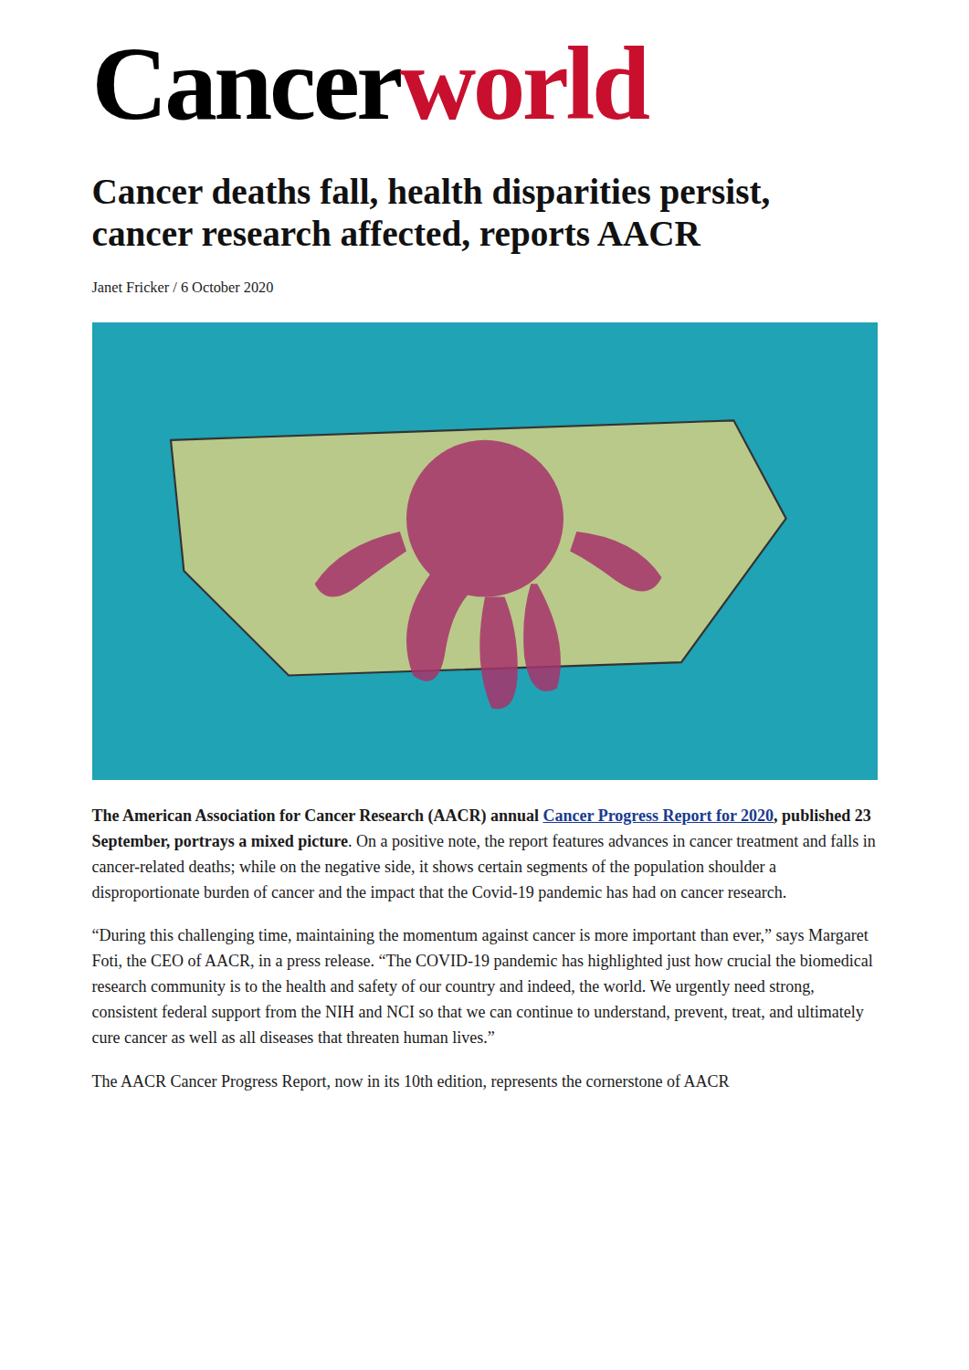Cancer world
Cancer deaths fall, health disparities persist, cancer research affected, reports AACR
Janet Fricker / 6 October 2020
The American Association for Cancer Research (AACR) annual Cancer Progress Report for 2020, published 23 September, portrays a mixed picture. On a positive note, the report features advances in cancer treatment and falls in cancer-related deaths; while on the negative side, it shows certain segments of the population shoulder a disproportionate burden of cancer and the impact that the Covid-19 pandemic has had on cancer research.
“During this challenging time, maintaining the momentum against cancer is more important than ever,” says Margaret Foti, the CEO of AACR, in a press release. “The COVID-19 pandemic has highlighted just how crucial the biomedical research community is to the health and safety of our country and indeed, the world. We urgently need strong, consistent federal support from the NIH and NCI so that we can continue to understand, prevent, treat, and ultimately cure cancer as well as all diseases that threaten human lives.”
The AACR Cancer Progress Report, now in its 10th edition, represents the cornerstone of AACR